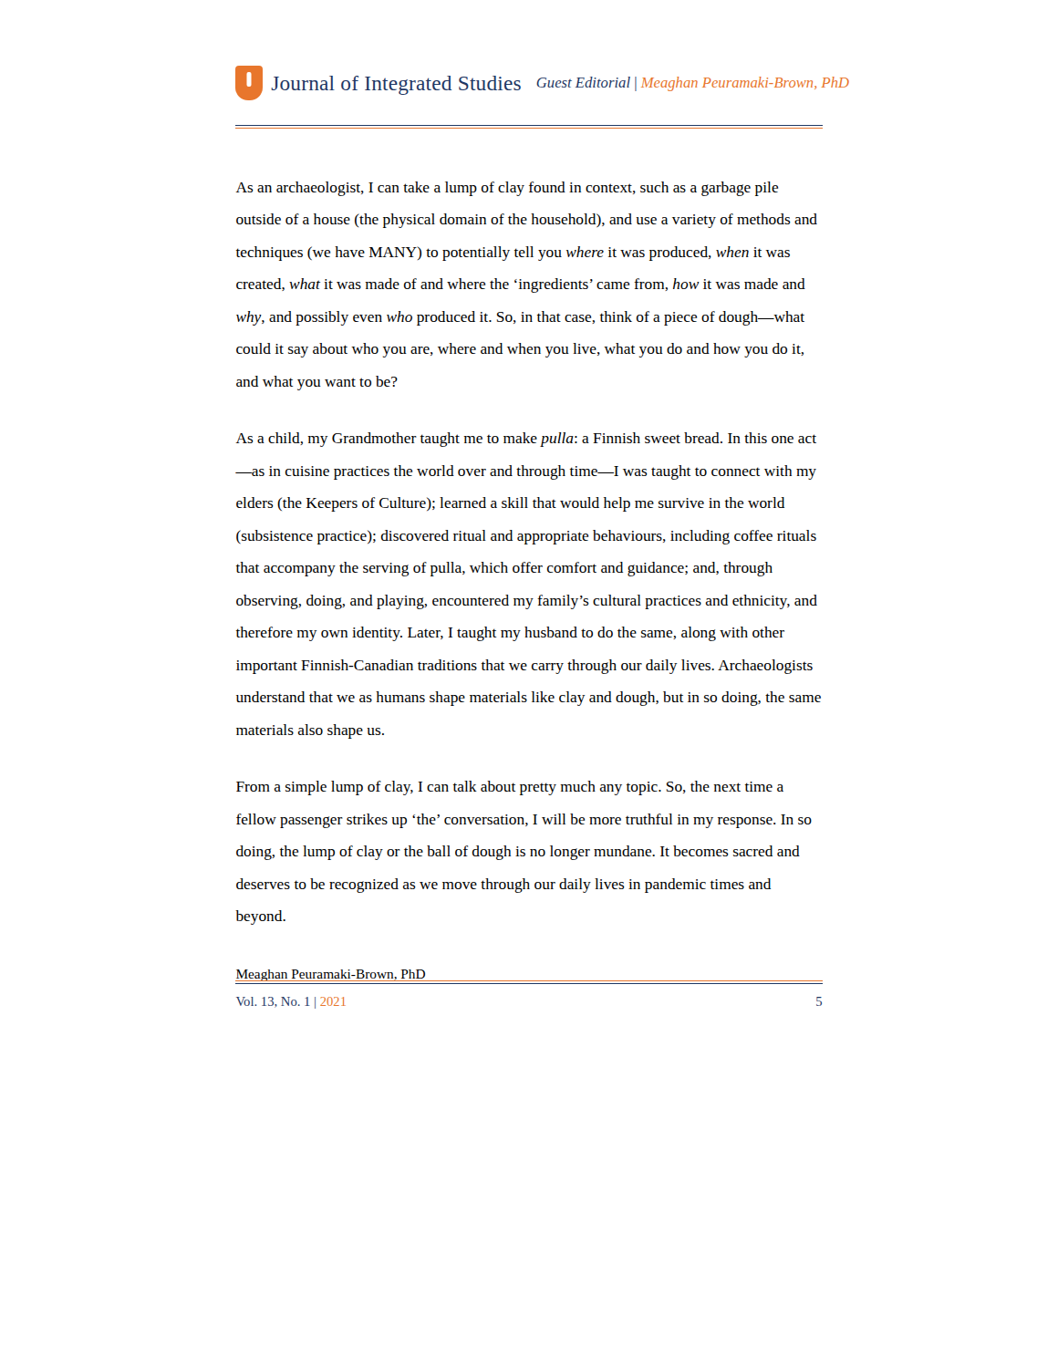Journal of Integrated Studies
Guest Editorial|Meaghan Peuramaki-Brown, PhD
As an archaeologist, I can take a lump of clay found in context, such as a garbage pile outside of a house (the physical domain of the household), and use a variety of methods and techniques (we have MANY) to potentially tell you where it was produced, when it was created, what it was made of and where the ‘ingredients’ came from, how it was made and why, and possibly even who produced it. So, in that case, think of a piece of dough—what could it say about who you are, where and when you live, what you do and how you do it, and what you want to be?
As a child, my Grandmother taught me to make pulla: a Finnish sweet bread. In this one act—as in cuisine practices the world over and through time—I was taught to connect with my elders (the Keepers of Culture); learned a skill that would help me survive in the world (subsistence practice); discovered ritual and appropriate behaviours, including coffee rituals that accompany the serving of pulla, which offer comfort and guidance; and, through observing, doing, and playing, encountered my family’s cultural practices and ethnicity, and therefore my own identity. Later, I taught my husband to do the same, along with other important Finnish-Canadian traditions that we carry through our daily lives. Archaeologists understand that we as humans shape materials like clay and dough, but in so doing, the same materials also shape us.
From a simple lump of clay, I can talk about pretty much any topic. So, the next time a fellow passenger strikes up ‘the’ conversation, I will be more truthful in my response. In so doing, the lump of clay or the ball of dough is no longer mundane. It becomes sacred and deserves to be recognized as we move through our daily lives in pandemic times and beyond.
Meaghan Peuramaki-Brown, PhD
Vol. 13, No. 1 | 2021
5